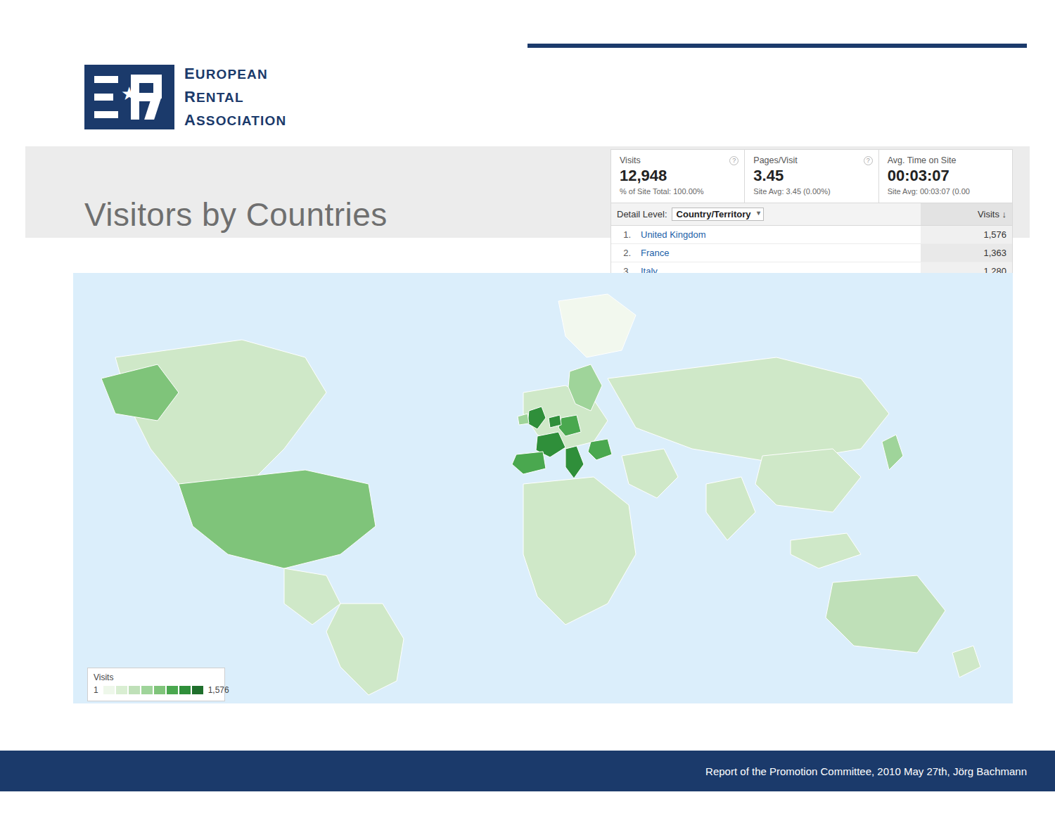★
EUROPEAN
RENTAL
ASSOCIATION
Visitors by Countries
?
Visits
12,948
% of Site Total: 100.00%
?
Pages/Visit
3.45
Site Avg: 3.45 (0.00%)
Avg. Time on Site
00:03:07
Site Avg: 00:03:07 (0.00
| Detail Level: Country/Territory | Visits ↓ |
| --- | --- |
| 1. | United Kingdom | 1,576 |
| 2. | France | 1,363 |
| 3. | Italy | 1,280 |
| 4. | United States | 968 |
| 5. | Germany | 915 |
| 6. | Spain | 864 |
| 7. | Belgium | 689 |
| 8. | Netherlands | 611 |
| 9. | Bulgaria | 544 |
| 10. | Sweden | 444 |
Visits
1 1,576
Report of the Promotion Committee, 2010 May 27th, Jörg Bachmann